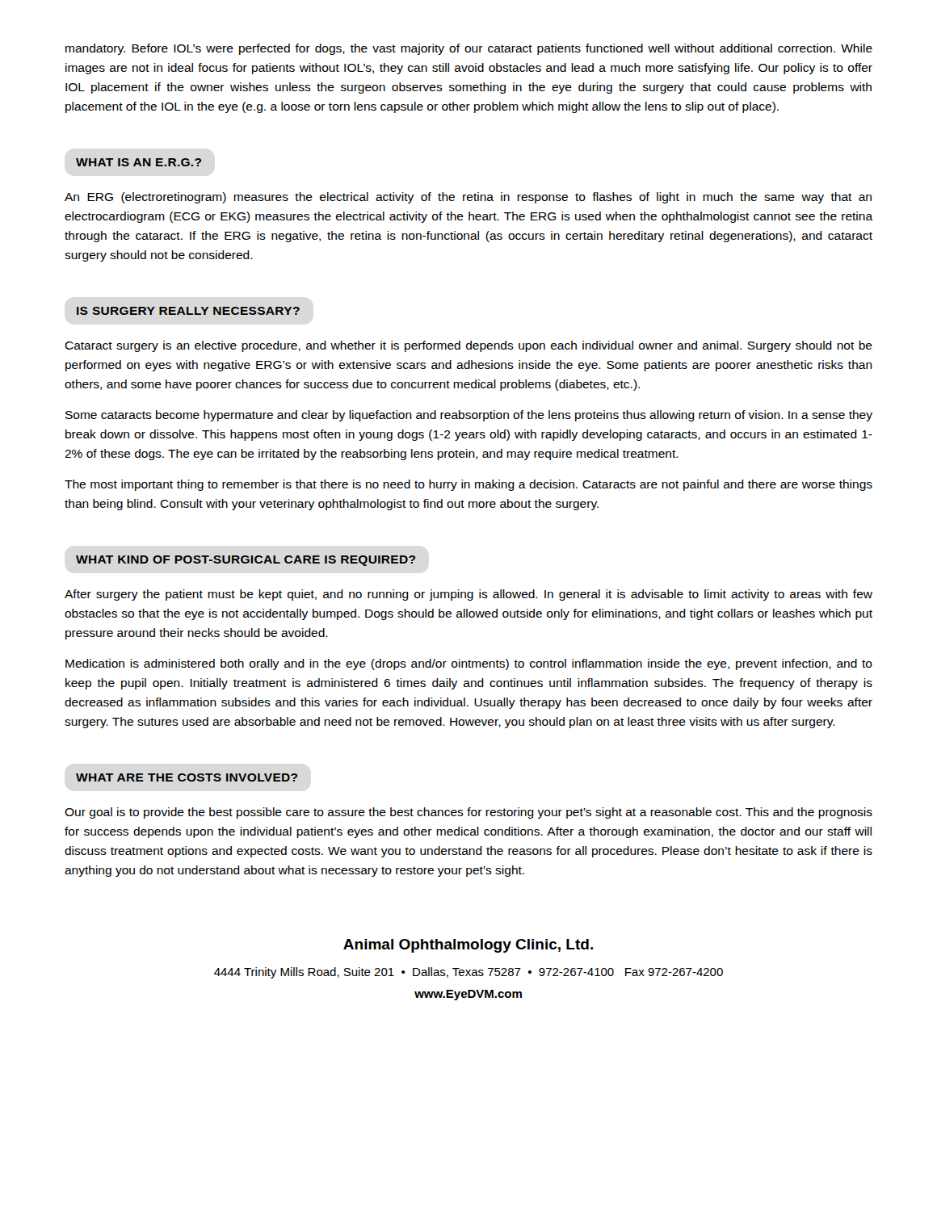mandatory. Before IOL’s were perfected for dogs, the vast majority of our cataract patients functioned well without additional correction. While images are not in ideal focus for patients without IOL’s, they can still avoid obstacles and lead a much more satisfying life. Our policy is to offer IOL placement if the owner wishes unless the surgeon observes something in the eye during the surgery that could cause problems with placement of the IOL in the eye (e.g. a loose or torn lens capsule or other problem which might allow the lens to slip out of place).
What is an E.R.G.?
An ERG (electroretinogram) measures the electrical activity of the retina in response to flashes of light in much the same way that an electrocardiogram (ECG or EKG) measures the electrical activity of the heart. The ERG is used when the ophthalmologist cannot see the retina through the cataract. If the ERG is negative, the retina is non-functional (as occurs in certain hereditary retinal degenerations), and cataract surgery should not be considered.
Is surgery really necessary?
Cataract surgery is an elective procedure, and whether it is performed depends upon each individual owner and animal. Surgery should not be performed on eyes with negative ERG’s or with extensive scars and adhesions inside the eye. Some patients are poorer anesthetic risks than others, and some have poorer chances for success due to concurrent medical problems (diabetes, etc.).
Some cataracts become hypermature and clear by liquefaction and reabsorption of the lens proteins thus allowing return of vision. In a sense they break down or dissolve. This happens most often in young dogs (1-2 years old) with rapidly developing cataracts, and occurs in an estimated 1-2% of these dogs. The eye can be irritated by the reabsorbing lens protein, and may require medical treatment.
The most important thing to remember is that there is no need to hurry in making a decision. Cataracts are not painful and there are worse things than being blind. Consult with your veterinary ophthalmologist to find out more about the surgery.
What kind of post-surgical care is required?
After surgery the patient must be kept quiet, and no running or jumping is allowed. In general it is advisable to limit activity to areas with few obstacles so that the eye is not accidentally bumped. Dogs should be allowed outside only for eliminations, and tight collars or leashes which put pressure around their necks should be avoided.
Medication is administered both orally and in the eye (drops and/or ointments) to control inflammation inside the eye, prevent infection, and to keep the pupil open. Initially treatment is administered 6 times daily and continues until inflammation subsides. The frequency of therapy is decreased as inflammation subsides and this varies for each individual. Usually therapy has been decreased to once daily by four weeks after surgery. The sutures used are absorbable and need not be removed. However, you should plan on at least three visits with us after surgery.
What are the costs involved?
Our goal is to provide the best possible care to assure the best chances for restoring your pet’s sight at a reasonable cost. This and the prognosis for success depends upon the individual patient’s eyes and other medical conditions. After a thorough examination, the doctor and our staff will discuss treatment options and expected costs. We want you to understand the reasons for all procedures. Please don’t hesitate to ask if there is anything you do not understand about what is necessary to restore your pet’s sight.
Animal Ophthalmology Clinic, Ltd.
4444 Trinity Mills Road, Suite 201 • Dallas, Texas 75287 • 972-267-4100 Fax 972-267-4200
www.EyeDVM.com